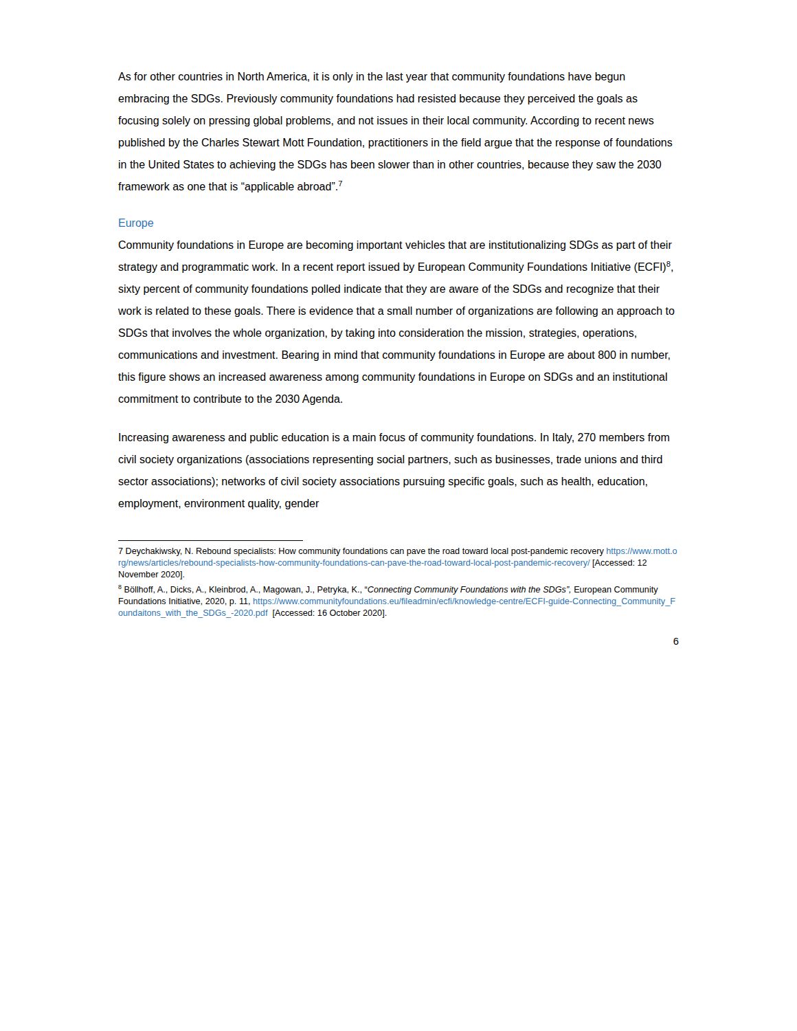As for other countries in North America, it is only in the last year that community foundations have begun embracing the SDGs. Previously community foundations had resisted because they perceived the goals as focusing solely on pressing global problems, and not issues in their local community. According to recent news published by the Charles Stewart Mott Foundation, practitioners in the field argue that the response of foundations in the United States to achieving the SDGs has been slower than in other countries, because they saw the 2030 framework as one that is “applicable abroad”.7
Europe
Community foundations in Europe are becoming important vehicles that are institutionalizing SDGs as part of their strategy and programmatic work. In a recent report issued by European Community Foundations Initiative (ECFI)8, sixty percent of community foundations polled indicate that they are aware of the SDGs and recognize that their work is related to these goals. There is evidence that a small number of organizations are following an approach to SDGs that involves the whole organization, by taking into consideration the mission, strategies, operations, communications and investment. Bearing in mind that community foundations in Europe are about 800 in number, this figure shows an increased awareness among community foundations in Europe on SDGs and an institutional commitment to contribute to the 2030 Agenda.
Increasing awareness and public education is a main focus of community foundations. In Italy, 270 members from civil society organizations (associations representing social partners, such as businesses, trade unions and third sector associations); networks of civil society associations pursuing specific goals, such as health, education, employment, environment quality, gender
7 Deychakiwsky, N. Rebound specialists: How community foundations can pave the road toward local post-pandemic recovery https://www.mott.org/news/articles/rebound-specialists-how-community-foundations-can-pave-the-road-toward-local-post-pandemic-recovery/ [Accessed: 12 November 2020].
8 Böllhoff, A., Dicks, A., Kleinbrod, A., Magowan, J., Petryka, K., “Connecting Community Foundations with the SDGs”, European Community Foundations Initiative, 2020, p. 11, https://www.communityfoundations.eu/fileadmin/ecfi/knowledge-centre/ECFI-guide-Connecting_Community_Foundaitons_with_the_SDGs_-2020.pdf [Accessed: 16 October 2020].
6